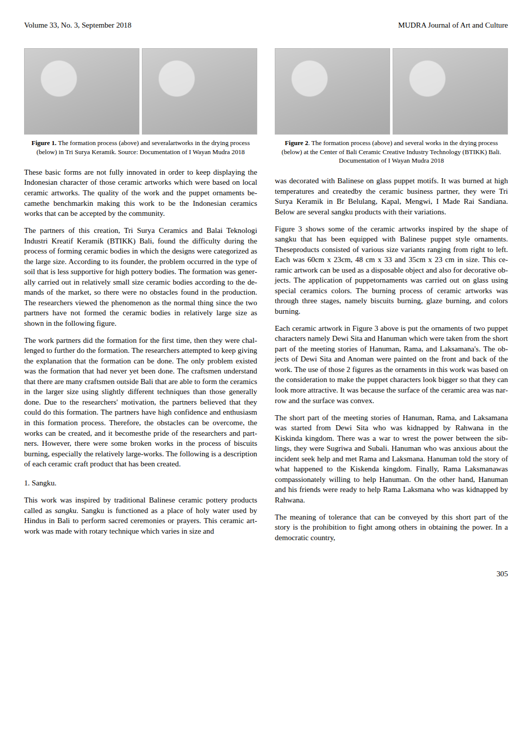Volume 33, No. 3, September 2018 MUDRA Journal of Art and Culture
Figure 1. The formation process (above) and severalartworks in the drying process (below) in Tri Surya Keramik. Source: Documentation of I Wayan Mudra 2018
These basic forms are not fully innovated in order to keep displaying the Indonesian character of those ceramic artworks which were based on local ceramic artworks. The quality of the work and the puppet ornaments becamethe benchmarkin making this work to be the Indonesian ceramics works that can be accepted by the community.
The partners of this creation, Tri Surya Ceramics and Balai Teknologi Industri Kreatif Keramik (BTIKK) Bali, found the difficulty during the process of forming ceramic bodies in which the designs were categorized as the large size. According to its founder, the problem occurred in the type of soil that is less supportive for high pottery bodies. The formation was generally carried out in relatively small size ceramic bodies according to the demands of the market, so there were no obstacles found in the production. The researchers viewed the phenomenon as the normal thing since the two partners have not formed the ceramic bodies in relatively large size as shown in the following figure.
The work partners did the formation for the first time, then they were challenged to further do the formation. The researchers attempted to keep giving the explanation that the formation can be done. The only problem existed was the formation that had never yet been done. The craftsmen understand that there are many craftsmen outside Bali that are able to form the ceramics in the larger size using slightly different techniques than those generally done. Due to the researchers' motivation, the partners believed that they could do this formation. The partners have high confidence and enthusiasm in this formation process. Therefore, the obstacles can be overcome, the works can be created, and it becomesthe pride of the researchers and partners. However, there were some broken works in the process of biscuits burning, especially the relatively large-works. The following is a description of each ceramic craft product that has been created.
1. Sangku.
This work was inspired by traditional Balinese ceramic pottery products called as sangku. Sangku is functioned as a place of holy water used by Hindus in Bali to perform sacred ceremonies or prayers. This ceramic artwork was made with rotary technique which varies in size and
Figure 2. The formation process (above) and several works in the drying process (below) at the Center of Bali Ceramic Creative Industry Technology (BTIKK) Bali. Documentation of I Wayan Mudra 2018
was decorated with Balinese on glass puppet motifs. It was burned at high temperatures and createdby the ceramic business partner, they were Tri Surya Keramik in Br Belulang, Kapal, Mengwi, I Made Rai Sandiana. Below are several sangku products with their variations.
Figure 3 shows some of the ceramic artworks inspired by the shape of sangku that has been equipped with Balinese puppet style ornaments. Theseproducts consisted of various size variants ranging from right to left. Each was 60cm x 23cm, 48 cm x 33 and 35cm x 23 cm in size. This ceramic artwork can be used as a disposable object and also for decorative objects. The application of puppetornaments was carried out on glass using special ceramics colors. The burning process of ceramic artworks was through three stages, namely biscuits burning, glaze burning, and colors burning.
Each ceramic artwork in Figure 3 above is put the ornaments of two puppet characters namely Dewi Sita and Hanuman which were taken from the short part of the meeting stories of Hanuman, Rama, and Laksamana's. The objects of Dewi Sita and Anoman were painted on the front and back of the work. The use of those 2 figures as the ornaments in this work was based on the consideration to make the puppet characters look bigger so that they can look more attractive. It was because the surface of the ceramic area was narrow and the surface was convex.
The short part of the meeting stories of Hanuman, Rama, and Laksamana was started from Dewi Sita who was kidnapped by Rahwana in the Kiskinda kingdom. There was a war to wrest the power between the siblings, they were Sugriwa and Subali. Hanuman who was anxious about the incident seek help and met Rama and Laksmana. Hanuman told the story of what happened to the Kiskenda kingdom. Finally, Rama Laksmanawas compassionately willing to help Hanuman. On the other hand, Hanuman and his friends were ready to help Rama Laksmana who was kidnapped by Rahwana.
The meaning of tolerance that can be conveyed by this short part of the story is the prohibition to fight among others in obtaining the power. In a democratic country,
305